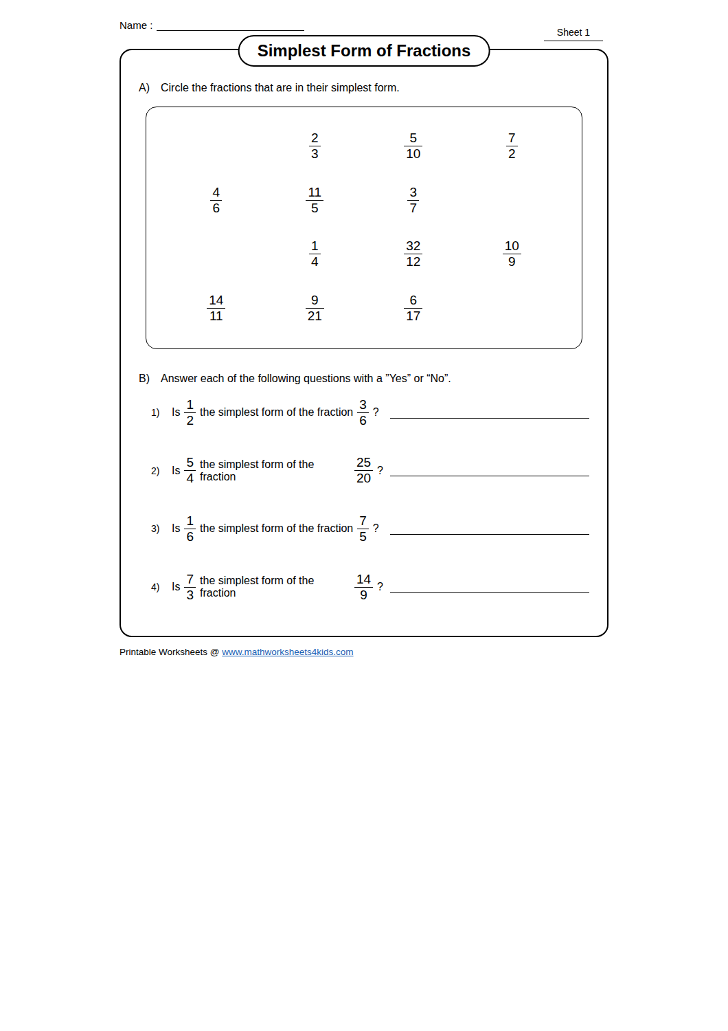Name :
Simplest Form of Fractions
Sheet 1
A) Circle the fractions that are in their simplest form.
23
510
72
46
115
37
14
3212
109
1411
921
617
B) Answer each of the following questions with a ”Yes” or “No”.
1) Is 12 the simplest form of the fraction 36 ?
2) Is 54 the simplest form of the fraction 2520 ?
3) Is 16 the simplest form of the fraction 75 ?
4) Is 73 the simplest form of the fraction 149 ?
Printable Worksheets @ www.mathworksheets4kids.com